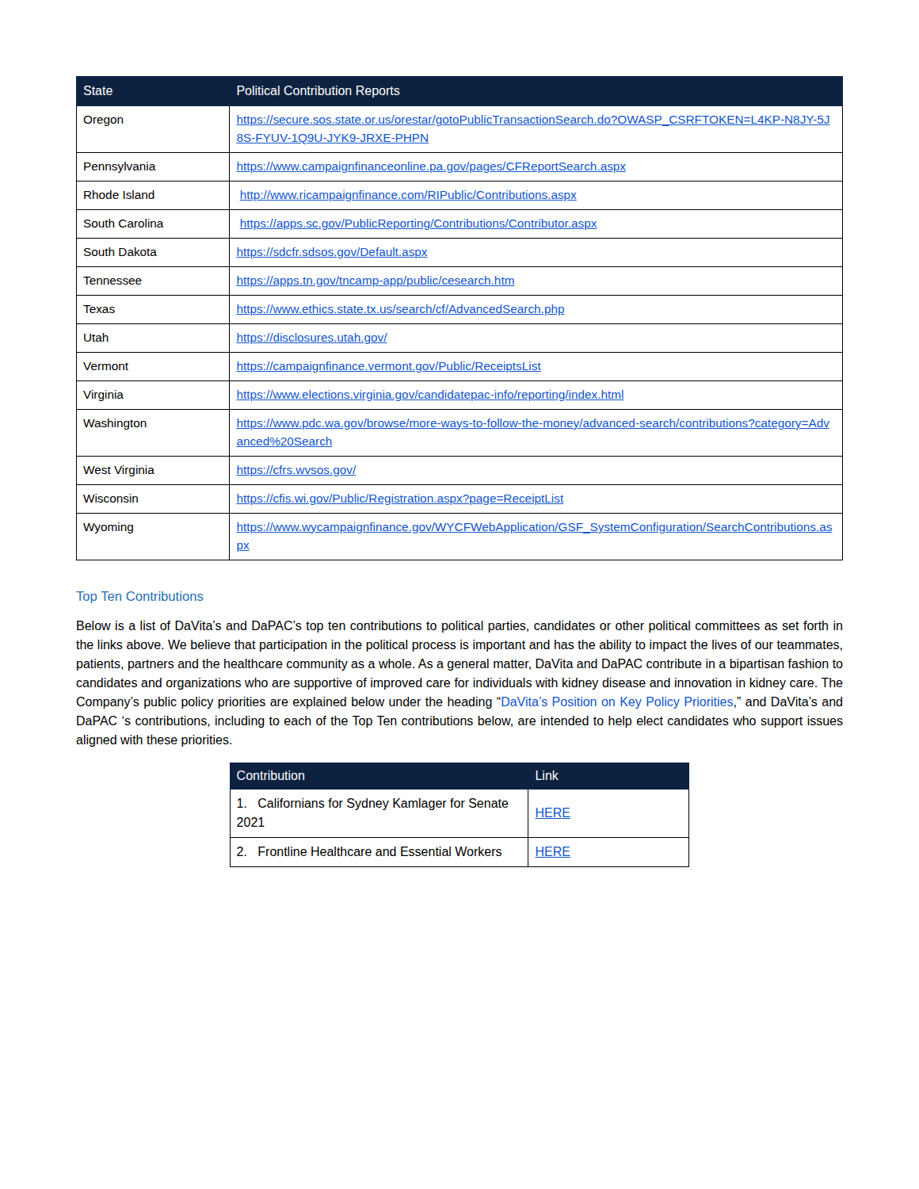| State | Political Contribution Reports |
| --- | --- |
| Oregon | https://secure.sos.state.or.us/orestar/gotoPublicTransactionSearch.do?OWASP_CSRFTOKEN=L4KP-N8JY-5J8S-FYUV-1Q9U-JYK9-JRXE-PHPN |
| Pennsylvania | https://www.campaignfinanceonline.pa.gov/pages/CFReportSearch.aspx |
| Rhode Island | http://www.ricampaignfinance.com/RIPublic/Contributions.aspx |
| South Carolina | https://apps.sc.gov/PublicReporting/Contributions/Contributor.aspx |
| South Dakota | https://sdcfr.sdsos.gov/Default.aspx |
| Tennessee | https://apps.tn.gov/tncamp-app/public/cesearch.htm |
| Texas | https://www.ethics.state.tx.us/search/cf/AdvancedSearch.php |
| Utah | https://disclosures.utah.gov/ |
| Vermont | https://campaignfinance.vermont.gov/Public/ReceiptsList |
| Virginia | https://www.elections.virginia.gov/candidatepac-info/reporting/index.html |
| Washington | https://www.pdc.wa.gov/browse/more-ways-to-follow-the-money/advanced-search/contributions?category=Advanced%20Search |
| West Virginia | https://cfrs.wvsos.gov/ |
| Wisconsin | https://cfis.wi.gov/Public/Registration.aspx?page=ReceiptList |
| Wyoming | https://www.wycampaignfinance.gov/WYCFWebApplication/GSF_SystemConfiguration/SearchContributions.aspx |
Top Ten Contributions
Below is a list of DaVita’s and DaPAC’s top ten contributions to political parties, candidates or other political committees as set forth in the links above. We believe that participation in the political process is important and has the ability to impact the lives of our teammates, patients, partners and the healthcare community as a whole. As a general matter, DaVita and DaPAC contribute in a bipartisan fashion to candidates and organizations who are supportive of improved care for individuals with kidney disease and innovation in kidney care. The Company’s public policy priorities are explained below under the heading “DaVita’s Position on Key Policy Priorities,” and DaVita’s and DaPAC ‘s contributions, including to each of the Top Ten contributions below, are intended to help elect candidates who support issues aligned with these priorities.
| Contribution | Link |
| --- | --- |
| 1. Californians for Sydney Kamlager for Senate 2021 | HERE |
| 2. Frontline Healthcare and Essential Workers | HERE |